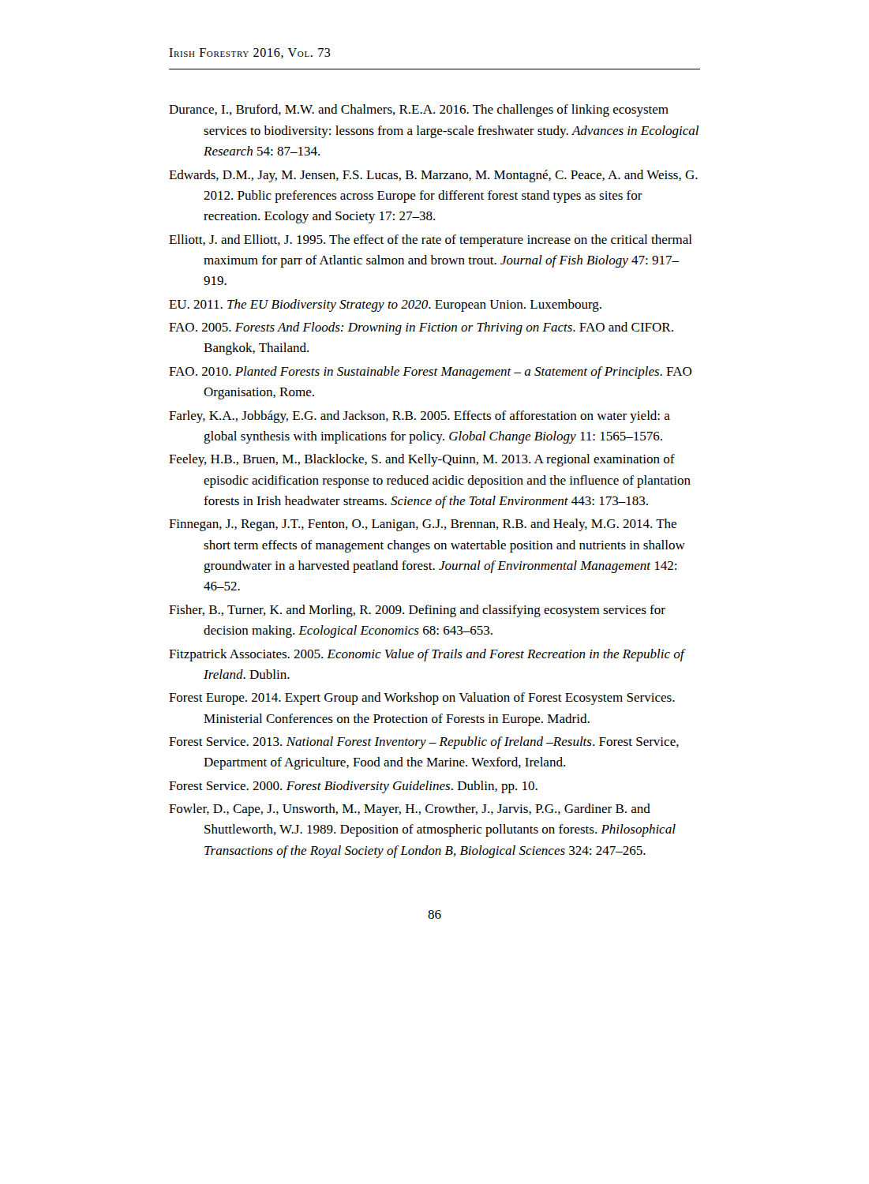Irish Forestry 2016, Vol. 73
Durance, I., Bruford, M.W. and Chalmers, R.E.A. 2016. The challenges of linking ecosystem services to biodiversity: lessons from a large-scale freshwater study. Advances in Ecological Research 54: 87–134.
Edwards, D.M., Jay, M. Jensen, F.S. Lucas, B. Marzano, M. Montagné, C. Peace, A. and Weiss, G. 2012. Public preferences across Europe for different forest stand types as sites for recreation. Ecology and Society 17: 27–38.
Elliott, J. and Elliott, J. 1995. The effect of the rate of temperature increase on the critical thermal maximum for parr of Atlantic salmon and brown trout. Journal of Fish Biology 47: 917–919.
EU. 2011. The EU Biodiversity Strategy to 2020. European Union. Luxembourg.
FAO. 2005. Forests And Floods: Drowning in Fiction or Thriving on Facts. FAO and CIFOR. Bangkok, Thailand.
FAO. 2010. Planted Forests in Sustainable Forest Management – a Statement of Principles. FAO Organisation, Rome.
Farley, K.A., Jobbágy, E.G. and Jackson, R.B. 2005. Effects of afforestation on water yield: a global synthesis with implications for policy. Global Change Biology 11: 1565–1576.
Feeley, H.B., Bruen, M., Blacklocke, S. and Kelly-Quinn, M. 2013. A regional examination of episodic acidification response to reduced acidic deposition and the influence of plantation forests in Irish headwater streams. Science of the Total Environment 443: 173–183.
Finnegan, J., Regan, J.T., Fenton, O., Lanigan, G.J., Brennan, R.B. and Healy, M.G. 2014. The short term effects of management changes on watertable position and nutrients in shallow groundwater in a harvested peatland forest. Journal of Environmental Management 142: 46–52.
Fisher, B., Turner, K. and Morling, R. 2009. Defining and classifying ecosystem services for decision making. Ecological Economics 68: 643–653.
Fitzpatrick Associates. 2005. Economic Value of Trails and Forest Recreation in the Republic of Ireland. Dublin.
Forest Europe. 2014. Expert Group and Workshop on Valuation of Forest Ecosystem Services. Ministerial Conferences on the Protection of Forests in Europe. Madrid.
Forest Service. 2013. National Forest Inventory – Republic of Ireland –Results. Forest Service, Department of Agriculture, Food and the Marine. Wexford, Ireland.
Forest Service. 2000. Forest Biodiversity Guidelines. Dublin, pp. 10.
Fowler, D., Cape, J., Unsworth, M., Mayer, H., Crowther, J., Jarvis, P.G., Gardiner B. and Shuttleworth, W.J. 1989. Deposition of atmospheric pollutants on forests. Philosophical Transactions of the Royal Society of London B, Biological Sciences 324: 247–265.
86